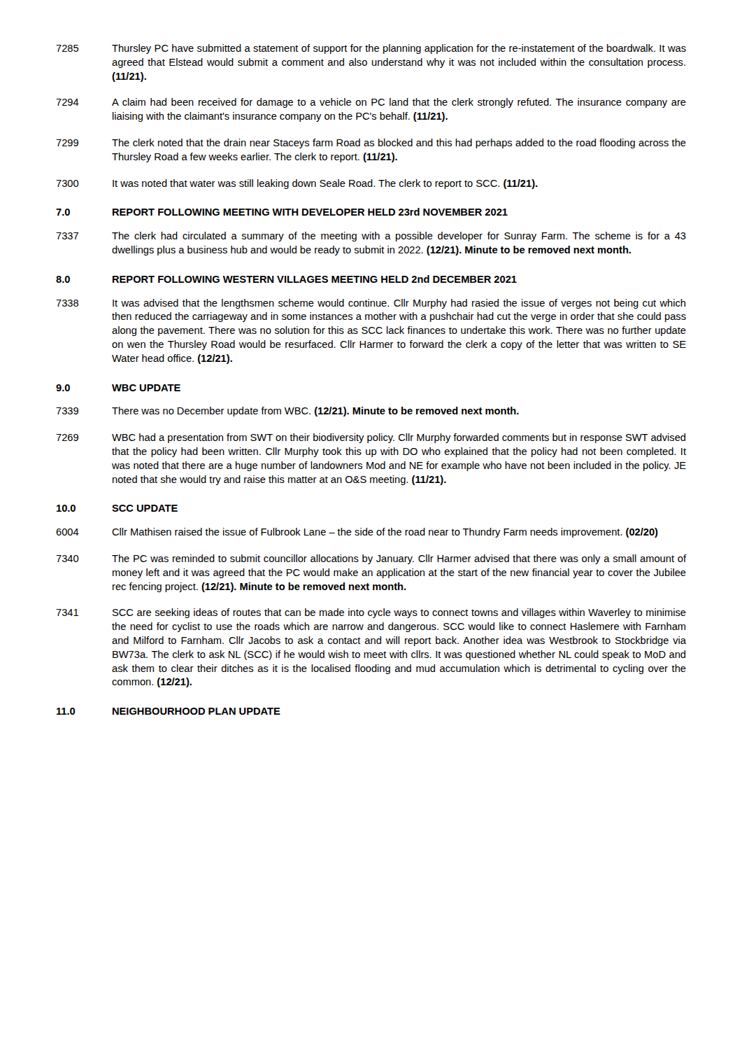7285
Thursley PC have submitted a statement of support for the planning application for the re-instatement of the boardwalk. It was agreed that Elstead would submit a comment and also understand why it was not included within the consultation process. (11/21).
7294
A claim had been received for damage to a vehicle on PC land that the clerk strongly refuted. The insurance company are liaising with the claimant's insurance company on the PC's behalf. (11/21).
7299
The clerk noted that the drain near Staceys farm Road as blocked and this had perhaps added to the road flooding across the Thursley Road a few weeks earlier. The clerk to report. (11/21).
7300
It was noted that water was still leaking down Seale Road. The clerk to report to SCC. (11/21).
7.0
REPORT FOLLOWING MEETING WITH DEVELOPER HELD 23rd NOVEMBER 2021
7337
The clerk had circulated a summary of the meeting with a possible developer for Sunray Farm. The scheme is for a 43 dwellings plus a business hub and would be ready to submit in 2022. (12/21). Minute to be removed next month.
8.0
REPORT FOLLOWING WESTERN VILLAGES MEETING HELD 2nd DECEMBER 2021
7338
It was advised that the lengthsmen scheme would continue. Cllr Murphy had rasied the issue of verges not being cut which then reduced the carriageway and in some instances a mother with a pushchair had cut the verge in order that she could pass along the pavement. There was no solution for this as SCC lack finances to undertake this work. There was no further update on wen the Thursley Road would be resurfaced. Cllr Harmer to forward the clerk a copy of the letter that was written to SE Water head office. (12/21).
9.0
WBC UPDATE
7339
There was no December update from WBC. (12/21). Minute to be removed next month.
7269
WBC had a presentation from SWT on their biodiversity policy. Cllr Murphy forwarded comments but in response SWT advised that the policy had been written. Cllr Murphy took this up with DO who explained that the policy had not been completed. It was noted that there are a huge number of landowners Mod and NE for example who have not been included in the policy. JE noted that she would try and raise this matter at an O&S meeting. (11/21).
10.0
SCC UPDATE
6004
Cllr Mathisen raised the issue of Fulbrook Lane – the side of the road near to Thundry Farm needs improvement. (02/20)
7340
The PC was reminded to submit councillor allocations by January. Cllr Harmer advised that there was only a small amount of money left and it was agreed that the PC would make an application at the start of the new financial year to cover the Jubilee rec fencing project. (12/21). Minute to be removed next month.
7341
SCC are seeking ideas of routes that can be made into cycle ways to connect towns and villages within Waverley to minimise the need for cyclist to use the roads which are narrow and dangerous. SCC would like to connect Haslemere with Farnham and Milford to Farnham. Cllr Jacobs to ask a contact and will report back. Another idea was Westbrook to Stockbridge via BW73a. The clerk to ask NL (SCC) if he would wish to meet with cllrs. It was questioned whether NL could speak to MoD and ask them to clear their ditches as it is the localised flooding and mud accumulation which is detrimental to cycling over the common. (12/21).
11.0
NEIGHBOURHOOD PLAN UPDATE